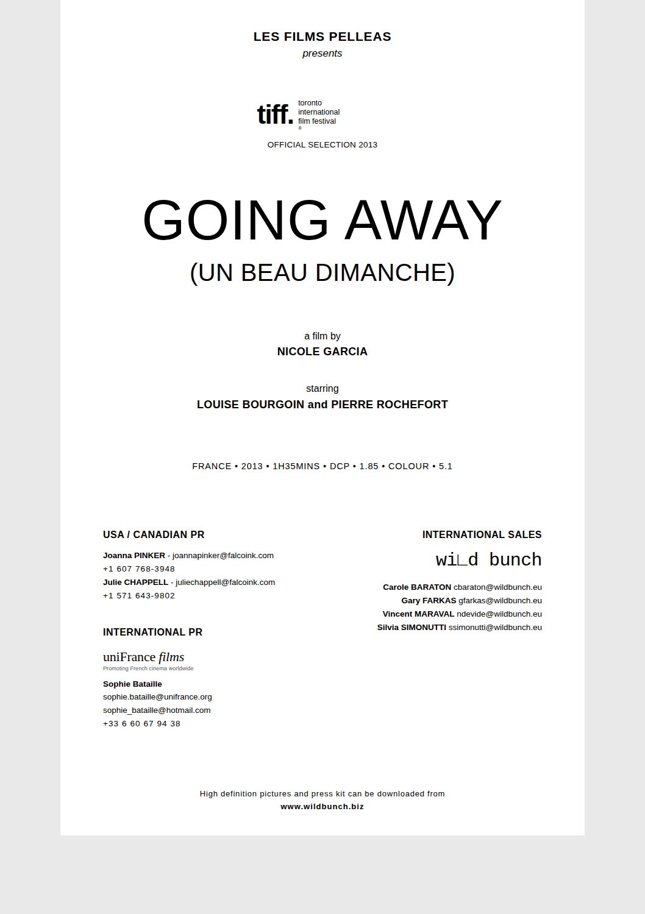LES FILMS PELLEAS
presents
tiff.
toronto international film festival®
OFFICIAL SELECTION 2013
GOING AWAY
(UN BEAU DIMANCHE)
a film by
NICOLE GARCIA
starring
LOUISE BOURGOIN and PIERRE ROCHEFORT
FRANCE • 2013 • 1H35MINS • DCP • 1.85 • COLOUR • 5.1
USA / CANADIAN PR
Joanna PINKER - joannapinker@falcoink.com
+1 607 768-3948
Julie CHAPPELL - juliechappell@falcoink.com
+1 571 643-9802
INTERNATIONAL PR
uniFrance films
Promoting French cinema worldwide
Sophie Bataille
sophie.bataille@unifrance.org
sophie_bataille@hotmail.com
+33 6 60 67 94 38
INTERNATIONAL SALES
wi∟d bunch
Carole BARATON cbaraton@wildbunch.eu
Gary FARKAS gfarkas@wildbunch.eu
Vincent MARAVAL ndevide@wildbunch.eu
Silvia SIMONUTTI ssimonutti@wildbunch.eu
High definition pictures and press kit can be downloaded from
www.wildbunch.biz